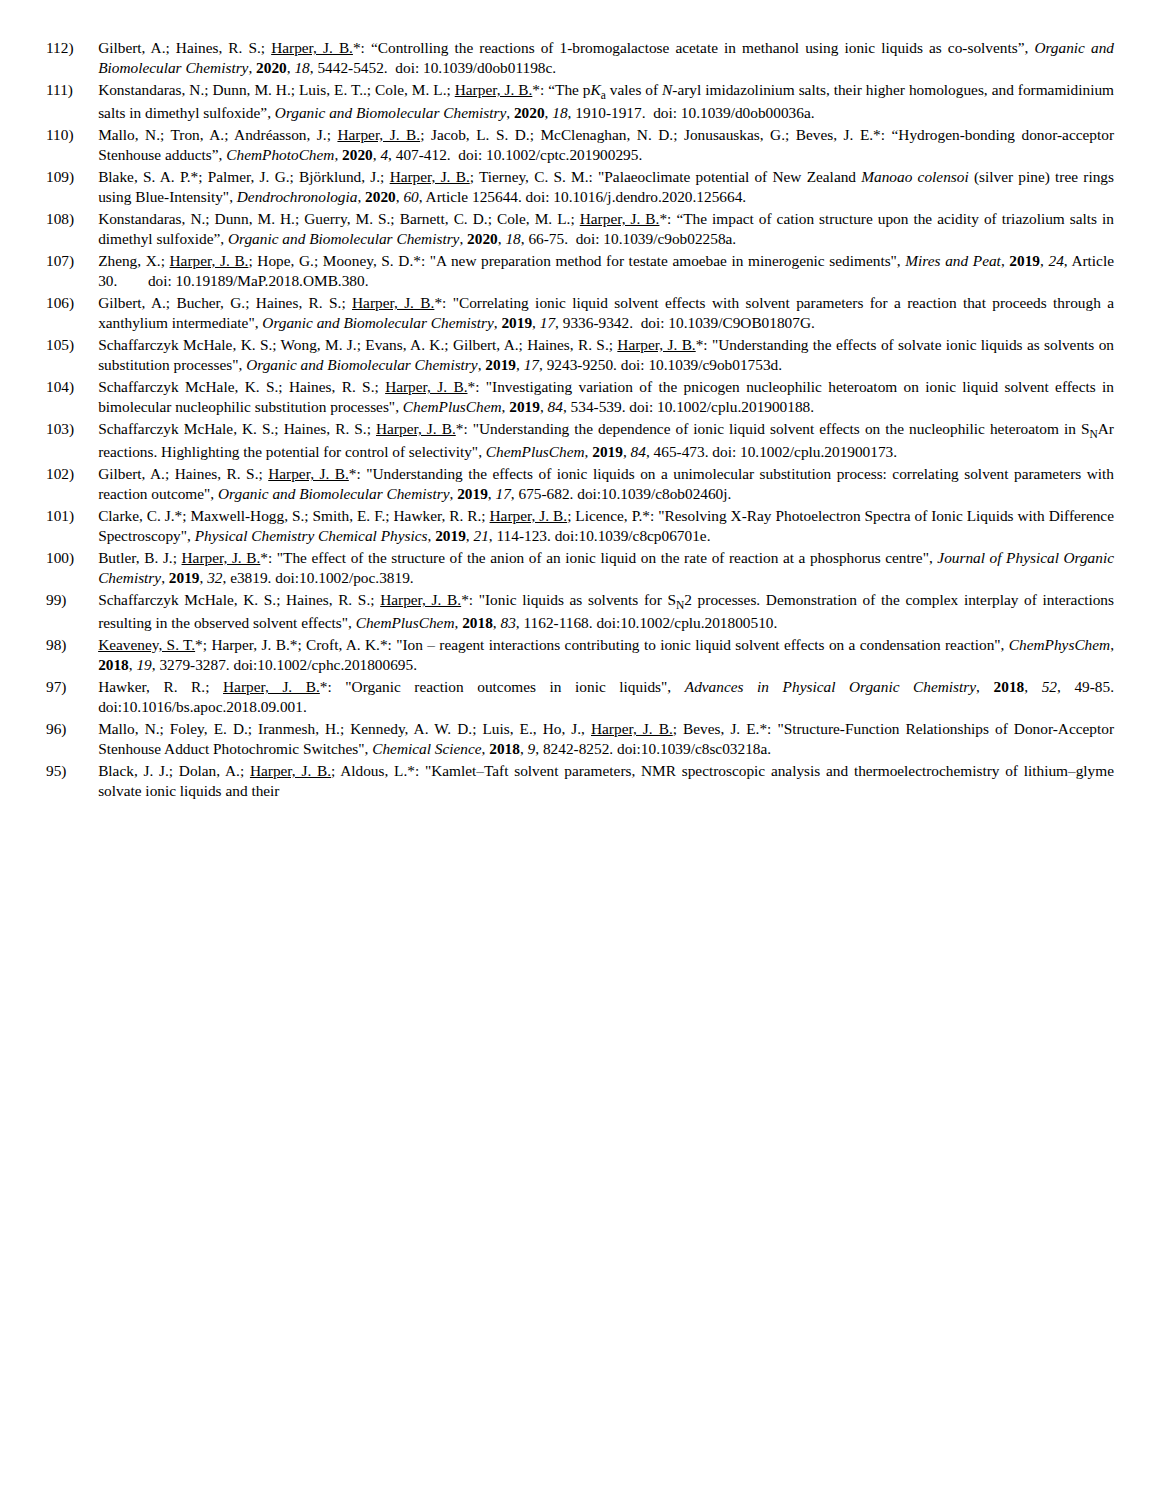112) Gilbert, A.; Haines, R. S.; Harper, J. B.*: “Controlling the reactions of 1-bromogalactose acetate in methanol using ionic liquids as co-solvents”, Organic and Biomolecular Chemistry, 2020, 18, 5442-5452. doi: 10.1039/d0ob01198c.
111) Konstandaras, N.; Dunn, M. H.; Luis, E. T..; Cole, M. L.; Harper, J. B.*: “The pKa vales of N-aryl imidazolinium salts, their higher homologues, and formamidinium salts in dimethyl sulfoxide”, Organic and Biomolecular Chemistry, 2020, 18, 1910-1917. doi: 10.1039/d0ob00036a.
110) Mallo, N.; Tron, A.; Andréasson, J.; Harper, J. B.; Jacob, L. S. D.; McClenaghan, N. D.; Jonusauskas, G.; Beves, J. E.*: “Hydrogen-bonding donor-acceptor Stenhouse adducts”, ChemPhotoChem, 2020, 4, 407-412. doi: 10.1002/cptc.201900295.
109) Blake, S. A. P.*; Palmer, J. G.; Björklund, J.; Harper, J. B.; Tierney, C. S. M.: "Palaeoclimate potential of New Zealand Manoao colensoi (silver pine) tree rings using Blue-Intensity", Dendrochronologia, 2020, 60, Article 125644. doi: 10.1016/j.dendro.2020.125664.
108) Konstandaras, N.; Dunn, M. H.; Guerry, M. S.; Barnett, C. D.; Cole, M. L.; Harper, J. B.*: “The impact of cation structure upon the acidity of triazolium salts in dimethyl sulfoxide”, Organic and Biomolecular Chemistry, 2020, 18, 66-75. doi: 10.1039/c9ob02258a.
107) Zheng, X.; Harper, J. B.; Hope, G.; Mooney, S. D.*: "A new preparation method for testate amoebae in minerogenic sediments", Mires and Peat, 2019, 24, Article 30. doi: 10.19189/MaP.2018.OMB.380.
106) Gilbert, A.; Bucher, G.; Haines, R. S.; Harper, J. B.*: "Correlating ionic liquid solvent effects with solvent parameters for a reaction that proceeds through a xanthylium intermediate", Organic and Biomolecular Chemistry, 2019, 17, 9336-9342. doi: 10.1039/C9OB01807G.
105) Schaffarczyk McHale, K. S.; Wong, M. J.; Evans, A. K.; Gilbert, A.; Haines, R. S.; Harper, J. B.*: "Understanding the effects of solvate ionic liquids as solvents on substitution processes", Organic and Biomolecular Chemistry, 2019, 17, 9243-9250. doi: 10.1039/c9ob01753d.
104) Schaffarczyk McHale, K. S.; Haines, R. S.; Harper, J. B.*: "Investigating variation of the pnicogen nucleophilic heteroatom on ionic liquid solvent effects in bimolecular nucleophilic substitution processes", ChemPlusChem, 2019, 84, 534-539. doi: 10.1002/cplu.201900188.
103) Schaffarczyk McHale, K. S.; Haines, R. S.; Harper, J. B.*: "Understanding the dependence of ionic liquid solvent effects on the nucleophilic heteroatom in SNAr reactions. Highlighting the potential for control of selectivity", ChemPlusChem, 2019, 84, 465-473. doi: 10.1002/cplu.201900173.
102) Gilbert, A.; Haines, R. S.; Harper, J. B.*: "Understanding the effects of ionic liquids on a unimolecular substitution process: correlating solvent parameters with reaction outcome", Organic and Biomolecular Chemistry, 2019, 17, 675-682. doi:10.1039/c8ob02460j.
101) Clarke, C. J.*; Maxwell-Hogg, S.; Smith, E. F.; Hawker, R. R.; Harper, J. B.; Licence, P.*: "Resolving X-Ray Photoelectron Spectra of Ionic Liquids with Difference Spectroscopy", Physical Chemistry Chemical Physics, 2019, 21, 114-123. doi:10.1039/c8cp06701e.
100) Butler, B. J.; Harper, J. B.*: "The effect of the structure of the anion of an ionic liquid on the rate of reaction at a phosphorus centre", Journal of Physical Organic Chemistry, 2019, 32, e3819. doi:10.1002/poc.3819.
99) Schaffarczyk McHale, K. S.; Haines, R. S.; Harper, J. B.*: "Ionic liquids as solvents for SN2 processes. Demonstration of the complex interplay of interactions resulting in the observed solvent effects", ChemPlusChem, 2018, 83, 1162-1168. doi:10.1002/cplu.201800510.
98) Keaveney, S. T.*; Harper, J. B.*; Croft, A. K.*: "Ion – reagent interactions contributing to ionic liquid solvent effects on a condensation reaction", ChemPhysChem, 2018, 19, 3279-3287. doi:10.1002/cphc.201800695.
97) Hawker, R. R.; Harper, J. B.*: "Organic reaction outcomes in ionic liquids", Advances in Physical Organic Chemistry, 2018, 52, 49-85. doi:10.1016/bs.apoc.2018.09.001.
96) Mallo, N.; Foley, E. D.; Iranmesh, H.; Kennedy, A. W. D.; Luis, E., Ho, J., Harper, J. B.; Beves, J. E.*: "Structure-Function Relationships of Donor-Acceptor Stenhouse Adduct Photochromic Switches", Chemical Science, 2018, 9, 8242-8252. doi:10.1039/c8sc03218a.
95) Black, J. J.; Dolan, A.; Harper, J. B.; Aldous, L.*: "Kamlet–Taft solvent parameters, NMR spectroscopic analysis and thermoelectrochemistry of lithium–glyme solvate ionic liquids and their